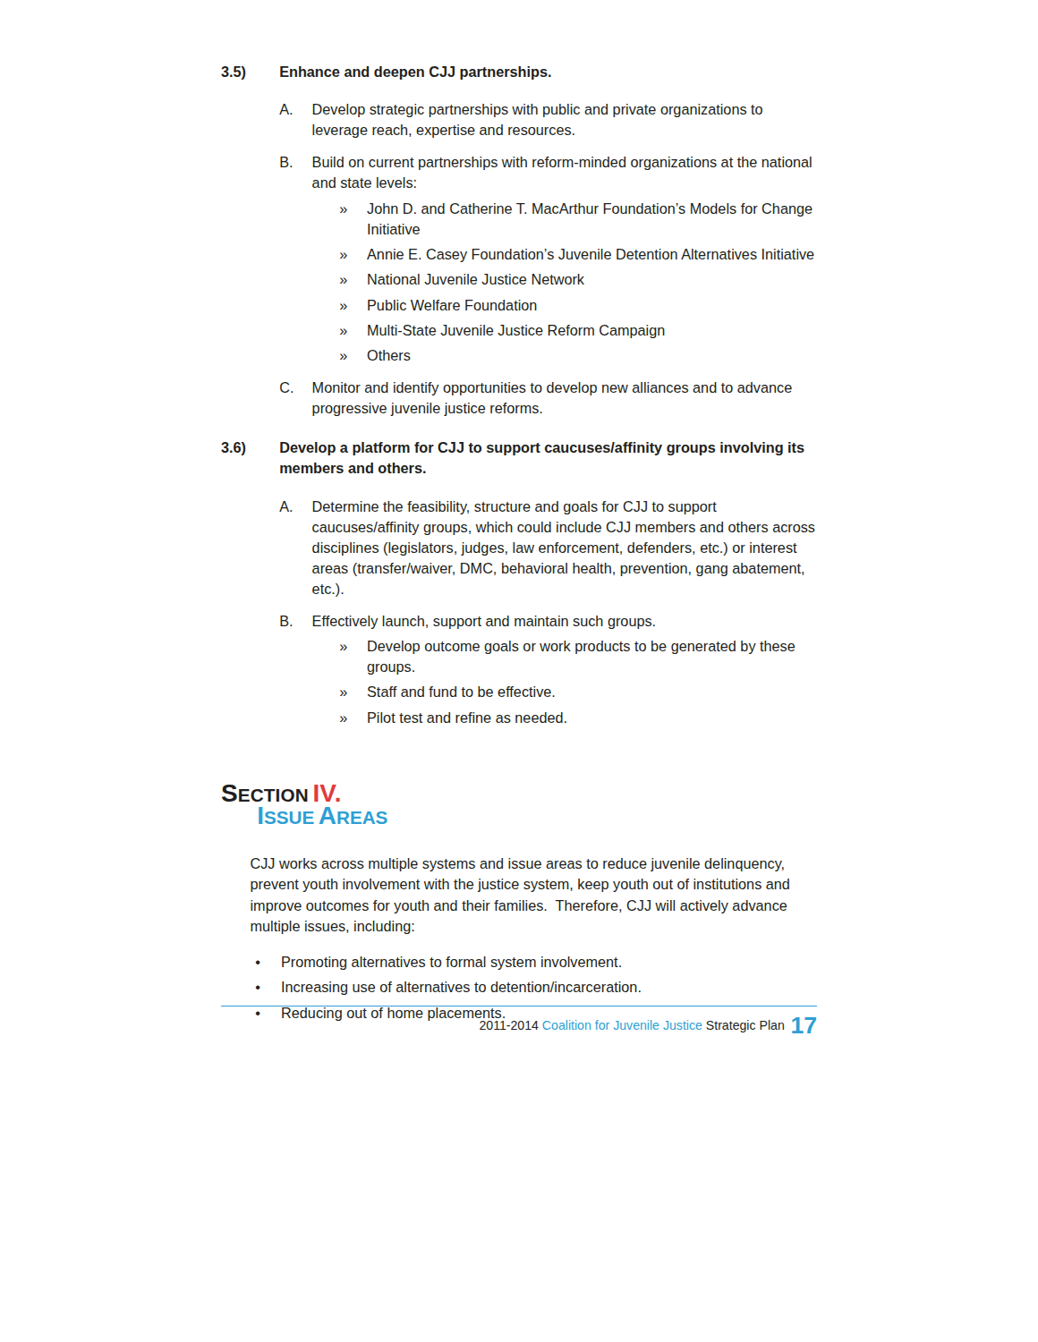3.5)
Enhance and deepen CJJ partnerships.
A.
Develop strategic partnerships with public and private organizations to leverage reach, expertise and resources.
B.
Build on current partnerships with reform-minded organizations at the national and state levels:
»
John D. and Catherine T. MacArthur Foundation’s Models for Change Initiative
»
Annie E. Casey Foundation’s Juvenile Detention Alternatives Initiative
»
National Juvenile Justice Network
»
Public Welfare Foundation
»
Multi-State Juvenile Justice Reform Campaign
»
Others
C.
Monitor and identify opportunities to develop new alliances and to advance progressive juvenile justice reforms.
3.6)
Develop a platform for CJJ to support caucuses/affinity groups involving its members and others.
A.
Determine the feasibility, structure and goals for CJJ to support caucuses/affinity groups, which could include CJJ members and others across disciplines (legislators, judges, law enforcement, defenders, etc.) or interest areas (transfer/waiver, DMC, behavioral health, prevention, gang abatement, etc.).
B.
Effectively launch, support and maintain such groups.
»
Develop outcome goals or work products to be generated by these groups.
»
Staff and fund to be effective.
»
Pilot test and refine as needed.
Section IV.
Issue Areas
CJJ works across multiple systems and issue areas to reduce juvenile delinquency, prevent youth involvement with the justice system, keep youth out of institutions and improve outcomes for youth and their families. Therefore, CJJ will actively advance multiple issues, including:
•
Promoting alternatives to formal system involvement.
•
Increasing use of alternatives to detention/incarceration.
•
Reducing out of home placements.
2011-2014 Coalition for Juvenile Justice Strategic Plan
17